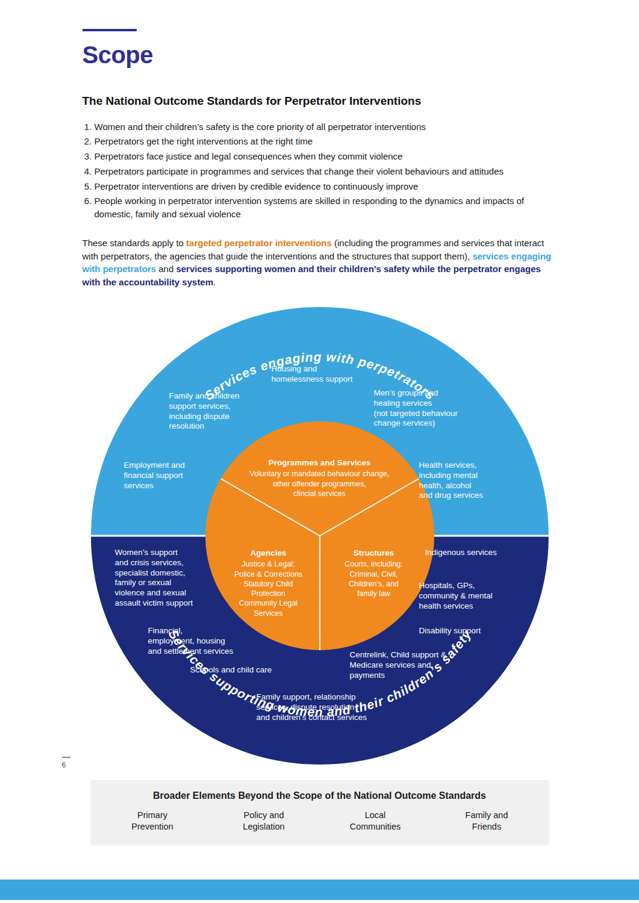Scope
The National Outcome Standards for Perpetrator Interventions
Women and their children’s safety is the core priority of all perpetrator interventions
Perpetrators get the right interventions at the right time
Perpetrators face justice and legal consequences when they commit violence
Perpetrators participate in programmes and services that change their violent behaviours and attitudes
Perpetrator interventions are driven by credible evidence to continuously improve
People working in perpetrator intervention systems are skilled in responding to the dynamics and impacts of domestic, family and sexual violence
These standards apply to targeted perpetrator interventions (including the programmes and services that interact with perpetrators, the agencies that guide the interventions and the structures that support them), services engaging with perpetrators and services supporting women and their children’s safety while the perpetrator engages with the accountability system.
Services engaging with perpetrators Services supporting women and their children’s safety Targeted Perpetrator Interventions
Programmes and Services Voluntary or mandated behaviour change,
other offender programmes,
clincial services
Agencies Justice & Legal:
Police & Corrections
Statutory Child
Protection
Community Legal
Services
Structures Courts, including:
Criminal, Civil,
Children’s, and
family law
Housing and
homelessness support
Family and children
support services,
including dispute
resolution
Men’s groups and
healing services
(not targeted behaviour
change services)
Employment and
financial support
services
Health services,
including mental
health, alcohol
and drug services
Women’s support
and crisis services,
specialist domestic,
family or sexual
violence and sexual
assault victim support
Indigenous services
Hospitals, GPs,
community & mental
health services
Financial,
employment, housing
and settlement services
Disability support
Centrelink, Child support &
Medicare services and
payments
Schools and child care
Family support, relationship
services, dispute resolution
and children’s contact services
Broader Elements Beyond the Scope of the National Outcome Standards
Primary
Prevention
Policy and
Legislation
Local
Communities
Family and
Friends
6